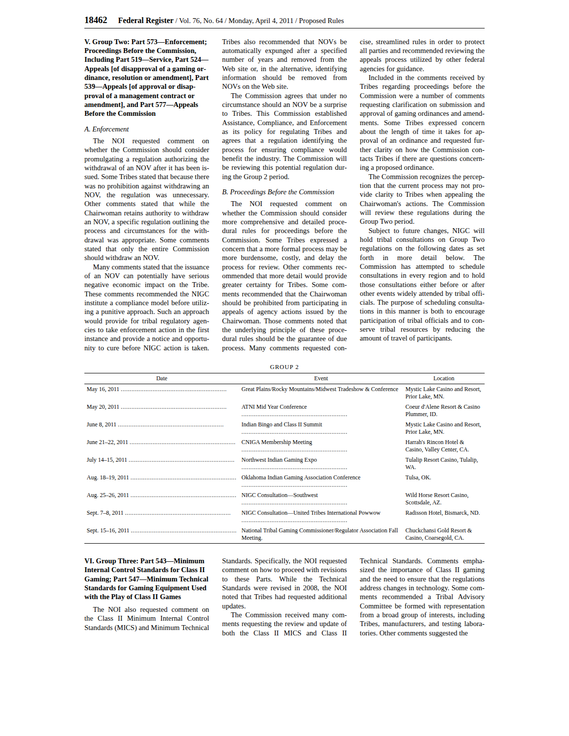18462 Federal Register / Vol. 76, No. 64 / Monday, April 4, 2011 / Proposed Rules
V. Group Two: Part 573—Enforcement; Proceedings Before the Commission, Including Part 519—Service, Part 524—Appeals [of disapproval of a gaming ordinance, resolution or amendment], Part 539—Appeals [of approval or disapproval of a management contract or amendment], and Part 577—Appeals Before the Commission
A. Enforcement
The NOI requested comment on whether the Commission should consider promulgating a regulation authorizing the withdrawal of an NOV after it has been issued. Some Tribes stated that because there was no prohibition against withdrawing an NOV, the regulation was unnecessary. Other comments stated that while the Chairwoman retains authority to withdraw an NOV, a specific regulation outlining the process and circumstances for the withdrawal was appropriate. Some comments stated that only the entire Commission should withdraw an NOV.
Many comments stated that the issuance of an NOV can potentially have serious negative economic impact on the Tribe. These comments recommended the NIGC institute a compliance model before utilizing a punitive approach. Such an approach would provide for tribal regulatory agencies to take enforcement action in the first instance and provide a notice and opportunity to cure before NIGC action is taken. Tribes also recommended that NOVs be automatically expunged after a specified number of years and removed from the Web site or, in the alternative, identifying information should be removed from NOVs on the Web site.
The Commission agrees that under no circumstance should an NOV be a surprise to Tribes. This Commission established Assistance, Compliance, and Enforcement as its policy for regulating Tribes and agrees that a regulation identifying the process for ensuring compliance would benefit the industry. The Commission will be reviewing this potential regulation during the Group 2 period.
B. Proceedings Before the Commission
The NOI requested comment on whether the Commission should consider more comprehensive and detailed procedural rules for proceedings before the Commission. Some Tribes expressed a concern that a more formal process may be more burdensome, costly, and delay the process for review. Other comments recommended that more detail would provide greater certainty for Tribes. Some comments recommended that the Chairwoman should be prohibited from participating in appeals of agency actions issued by the Chairwoman. Those comments noted that the underlying principle of these procedural rules should be the guarantee of due process. Many comments requested concise, streamlined rules in order to protect all parties and recommended reviewing the appeals process utilized by other federal agencies for guidance.
Included in the comments received by Tribes regarding proceedings before the Commission were a number of comments requesting clarification on submission and approval of gaming ordinances and amendments. Some Tribes expressed concern about the length of time it takes for approval of an ordinance and requested further clarity on how the Commission contacts Tribes if there are questions concerning a proposed ordinance.
The Commission recognizes the perception that the current process may not provide clarity to Tribes when appealing the Chairwoman's actions. The Commission will review these regulations during the Group Two period.
Subject to future changes, NIGC will hold tribal consultations on Group Two regulations on the following dates as set forth in more detail below. The Commission has attempted to schedule consultations in every region and to hold those consultations either before or after other events widely attended by tribal officials. The purpose of scheduling consultations in this manner is both to encourage participation of tribal officials and to conserve tribal resources by reducing the amount of travel of participants.
GROUP 2
| Date | Event | Location |
| --- | --- | --- |
| May 16, 2011 | Great Plains/Rocky Mountains/Midwest Tradeshow & Conference | Mystic Lake Casino and Resort, Prior Lake, MN. |
| May 20, 2011 | ATNI Mid Year Conference | Coeur d'Alene Resort & Casino Plummer, ID. |
| June 8, 2011 | Indian Bingo and Class II Summit | Mystic Lake Casino and Resort, Prior Lake, MN. |
| June 21–22, 2011 | CNIGA Membership Meeting | Harrah's Rincon Hotel & Casino, Valley Center, CA. |
| July 14–15, 2011 | Northwest Indian Gaming Expo | Tulalip Resort Casino, Tulalip, WA. |
| Aug. 18–19, 2011 | Oklahoma Indian Gaming Association Conference | Tulsa, OK. |
| Aug. 25–26, 2011 | NIGC Consultation—Southwest | Wild Horse Resort Casino, Scottsdale, AZ. |
| Sept. 7–8, 2011 | NIGC Consultation—United Tribes International Powwow | Radisson Hotel, Bismarck, ND. |
| Sept. 15–16, 2011 | National Tribal Gaming Commissioner/Regulator Association Fall Meeting. | Chuckchansi Gold Resort & Casino, Coarsegold, CA. |
VI. Group Three: Part 543—Minimum Internal Control Standards for Class II Gaming; Part 547—Minimum Technical Standards for Gaming Equipment Used with the Play of Class II Games
The NOI also requested comment on the Class II Minimum Internal Control Standards (MICS) and Minimum Technical Standards. Specifically, the NOI requested comment on how to proceed with revisions to these Parts. While the Technical Standards were revised in 2008, the NOI noted that Tribes had requested additional updates.
The Commission received many comments requesting the review and update of both the Class II MICS and Class II Technical Standards. Comments emphasized the importance of Class II gaming and the need to ensure that the regulations address changes in technology. Some comments recommended a Tribal Advisory Committee be formed with representation from a broad group of interests, including Tribes, manufacturers, and testing laboratories. Other comments suggested the